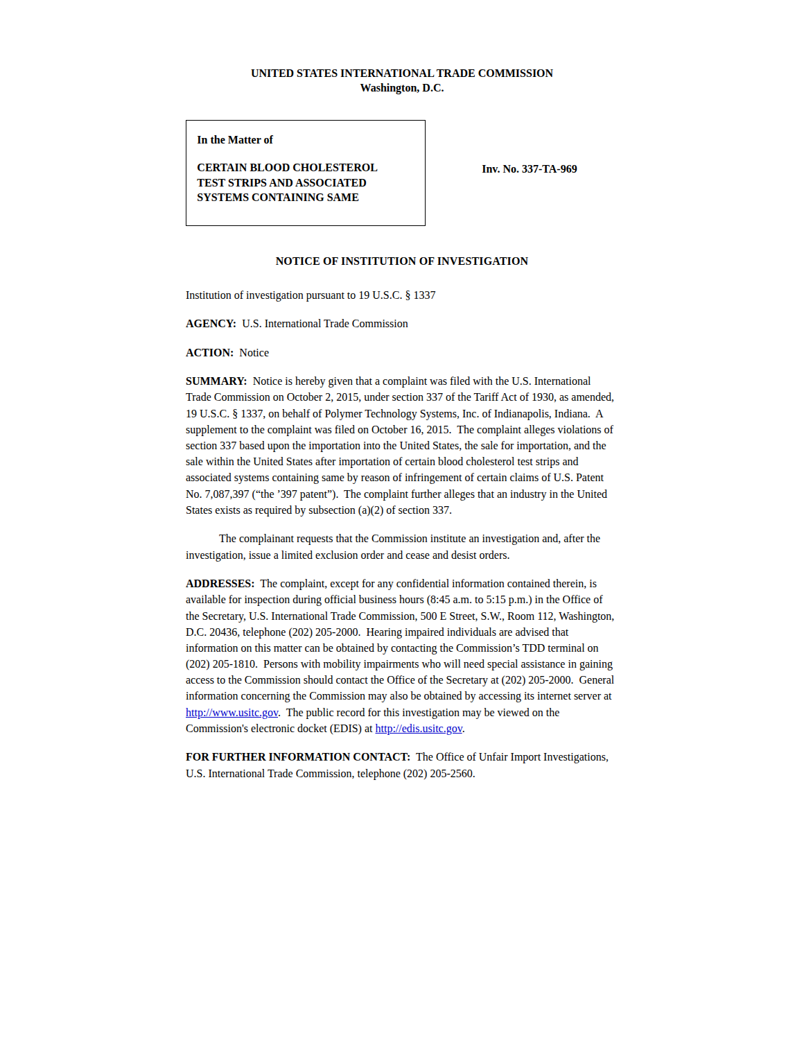UNITED STATES INTERNATIONAL TRADE COMMISSION
Washington, D.C.
In the Matter of
CERTAIN BLOOD CHOLESTEROL
TEST STRIPS AND ASSOCIATED
SYSTEMS CONTAINING SAME
Inv. No. 337-TA-969
NOTICE OF INSTITUTION OF INVESTIGATION
Institution of investigation pursuant to 19 U.S.C. § 1337
AGENCY: U.S. International Trade Commission
ACTION: Notice
SUMMARY: Notice is hereby given that a complaint was filed with the U.S. International Trade Commission on October 2, 2015, under section 337 of the Tariff Act of 1930, as amended, 19 U.S.C. § 1337, on behalf of Polymer Technology Systems, Inc. of Indianapolis, Indiana. A supplement to the complaint was filed on October 16, 2015. The complaint alleges violations of section 337 based upon the importation into the United States, the sale for importation, and the sale within the United States after importation of certain blood cholesterol test strips and associated systems containing same by reason of infringement of certain claims of U.S. Patent No. 7,087,397 (“the ’397 patent”). The complaint further alleges that an industry in the United States exists as required by subsection (a)(2) of section 337.
The complainant requests that the Commission institute an investigation and, after the investigation, issue a limited exclusion order and cease and desist orders.
ADDRESSES: The complaint, except for any confidential information contained therein, is available for inspection during official business hours (8:45 a.m. to 5:15 p.m.) in the Office of the Secretary, U.S. International Trade Commission, 500 E Street, S.W., Room 112, Washington, D.C. 20436, telephone (202) 205-2000. Hearing impaired individuals are advised that information on this matter can be obtained by contacting the Commission’s TDD terminal on (202) 205-1810. Persons with mobility impairments who will need special assistance in gaining access to the Commission should contact the Office of the Secretary at (202) 205-2000. General information concerning the Commission may also be obtained by accessing its internet server at http://www.usitc.gov. The public record for this investigation may be viewed on the Commission's electronic docket (EDIS) at http://edis.usitc.gov.
FOR FURTHER INFORMATION CONTACT: The Office of Unfair Import Investigations, U.S. International Trade Commission, telephone (202) 205-2560.